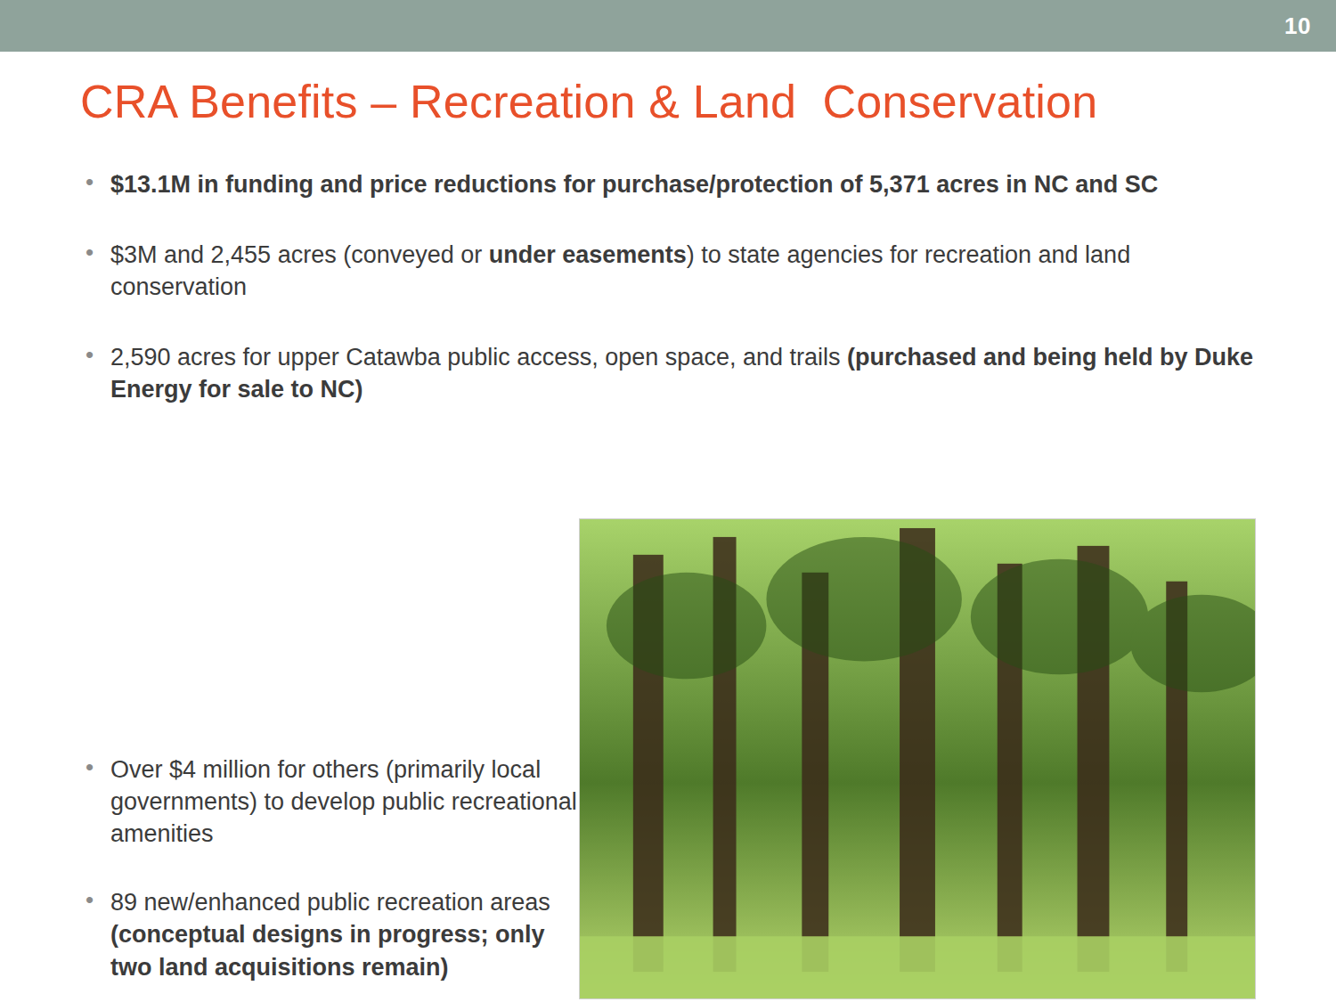10
CRA Benefits – Recreation & Land Conservation
$13.1M in funding and price reductions for purchase/protection of 5,371 acres in NC and SC
$3M and 2,455 acres (conveyed or under easements) to state agencies for recreation and land conservation
2,590 acres for upper Catawba public access, open space, and trails (purchased and being held by Duke Energy for sale to NC)
Over $4 million for others (primarily local governments) to develop public recreational amenities
89 new/enhanced public recreation areas (conceptual designs in progress; only two land acquisitions remain)